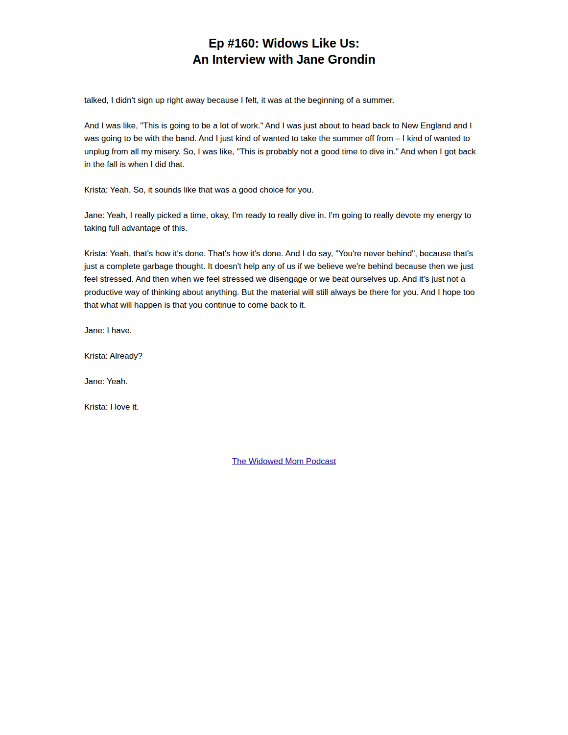Ep #160: Widows Like Us:
An Interview with Jane Grondin
talked, I didn't sign up right away because I felt, it was at the beginning of a summer.
And I was like, "This is going to be a lot of work." And I was just about to head back to New England and I was going to be with the band. And I just kind of wanted to take the summer off from – I kind of wanted to unplug from all my misery. So, I was like, "This is probably not a good time to dive in." And when I got back in the fall is when I did that.
Krista: Yeah. So, it sounds like that was a good choice for you.
Jane: Yeah, I really picked a time, okay, I'm ready to really dive in. I'm going to really devote my energy to taking full advantage of this.
Krista: Yeah, that's how it's done. That's how it's done. And I do say, "You're never behind", because that's just a complete garbage thought. It doesn't help any of us if we believe we're behind because then we just feel stressed. And then when we feel stressed we disengage or we beat ourselves up. And it's just not a productive way of thinking about anything. But the material will still always be there for you. And I hope too that what will happen is that you continue to come back to it.
Jane: I have.
Krista: Already?
Jane: Yeah.
Krista: I love it.
The Widowed Mom Podcast